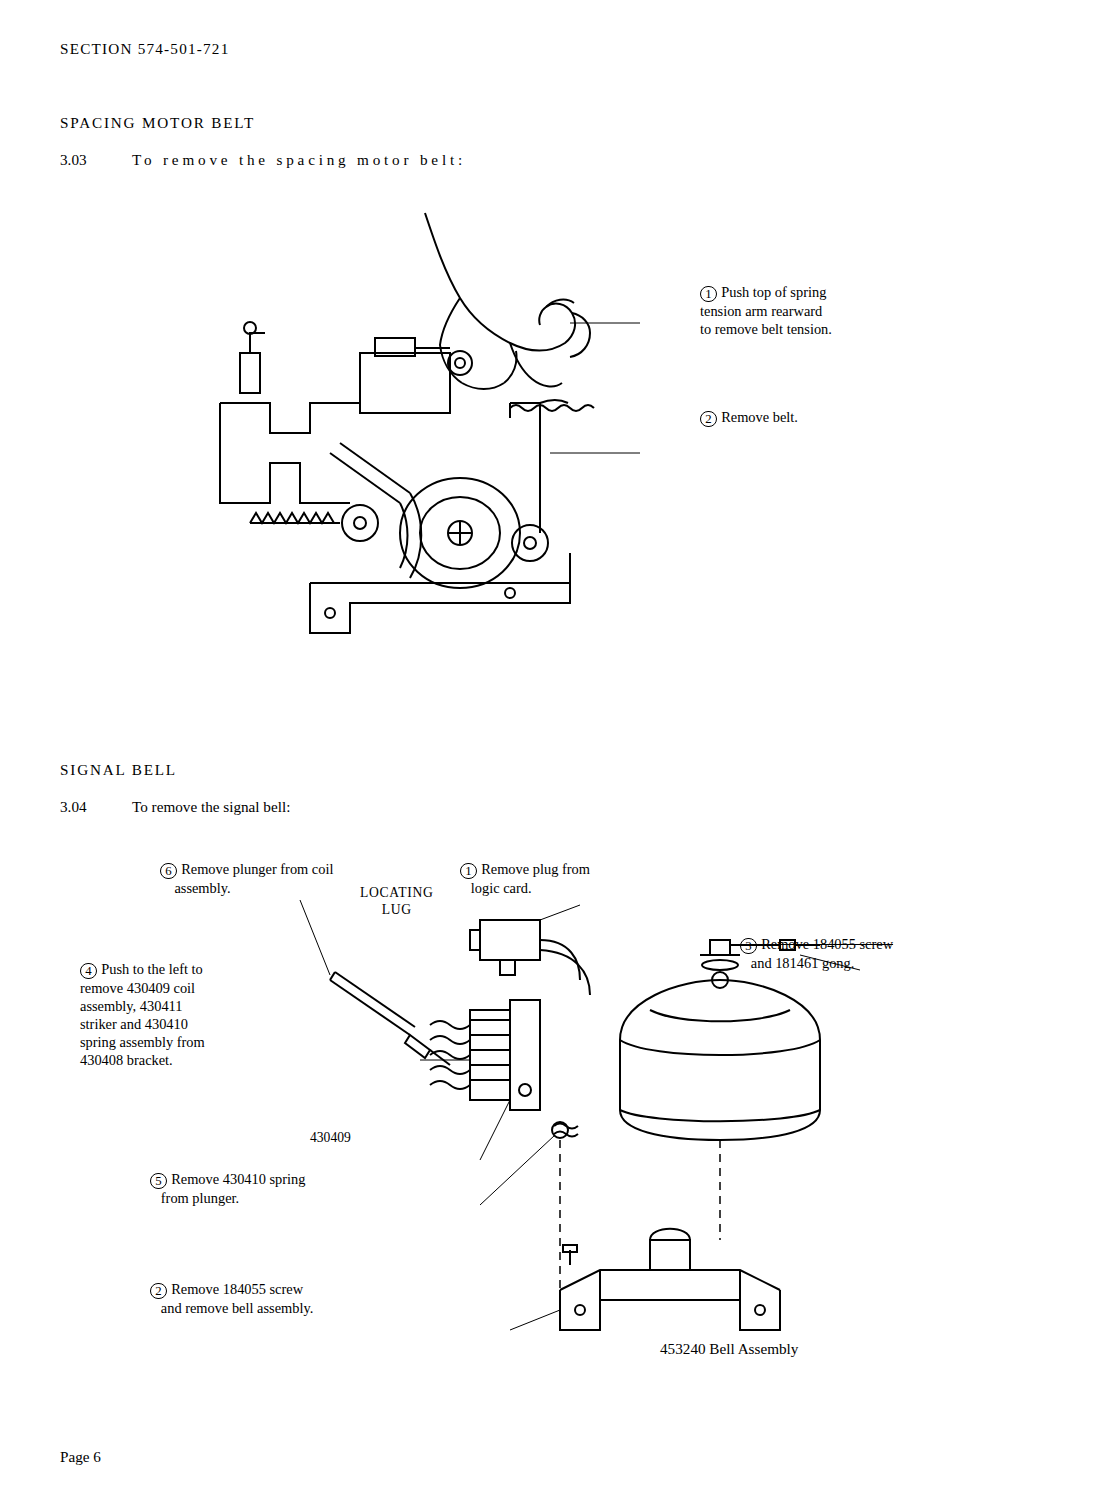SECTION 574-501-721
SPACING MOTOR BELT
3.03
To remove the spacing motor belt:
1 Push top of spring
tension arm rearward
to remove belt tension.
2 Remove belt.
SIGNAL BELL
3.04
To remove the signal bell:
6 Remove plunger from coil
assembly.
1 Remove plug from
logic card.
LOCATING
LUG
3 Remove 184055 screw
and 181461 gong.
4 Push to the left to
remove 430409 coil
assembly, 430411
striker and 430410
spring assembly from
430408 bracket.
430409
5 Remove 430410 spring
from plunger.
2 Remove 184055 screw
and remove bell assembly.
453240 Bell Assembly
Page 6